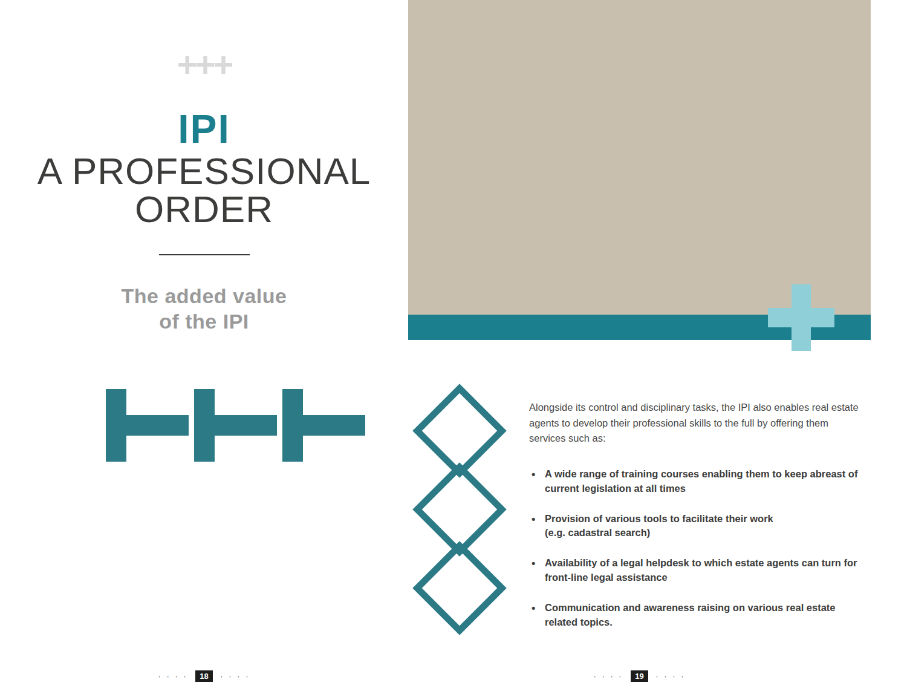+++
IPIA professional
order
The added value
of the IPI
· · · · 18 · · · ·
Alongside its control and disciplinary tasks, the IPI also enables real estate agents to develop their professional skills to the full by offering them services such as:
A wide range of training courses enabling them to keep abreast of current legislation at all times
Provision of various tools to facilitate their work
(e.g. cadastral search)
Availability of a legal helpdesk to which estate agents can turn for front-line legal assistance
Communication and awareness raising on various real estate related topics.
· · · · 19 · · · ·